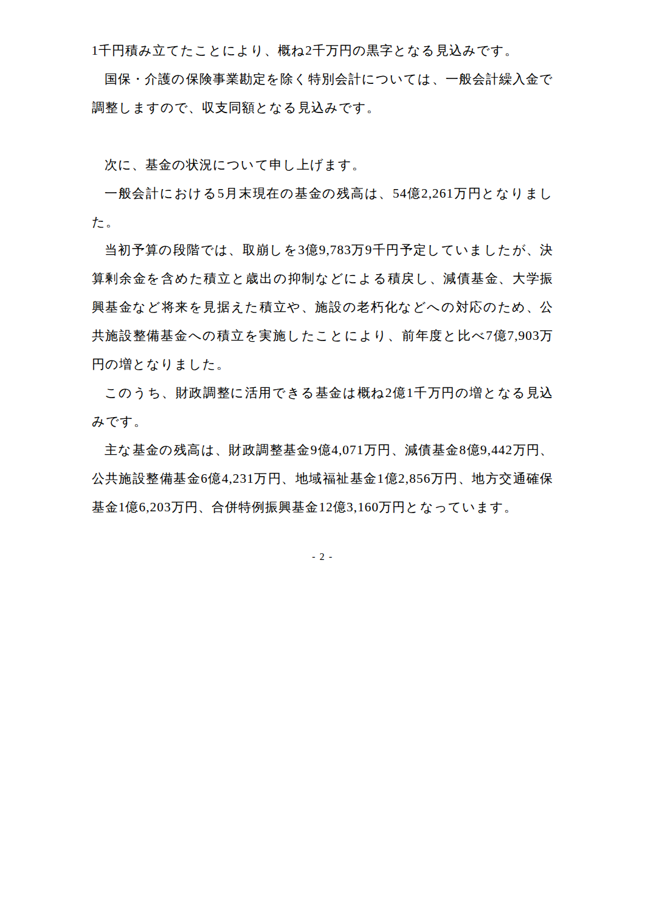1千円積み立てたことにより、概ね2千万円の黒字となる見込みです。
国保・介護の保険事業勘定を除く特別会計については、一般会計繰入金で調整しますので、収支同額となる見込みです。
次に、基金の状況について申し上げます。
一般会計における5月末現在の基金の残高は、54億2,261万円となりました。
当初予算の段階では、取崩しを3億9,783万9千円予定していましたが、決算剰余金を含めた積立と歳出の抑制などによる積戻し、減債基金、大学振興基金など将来を見据えた積立や、施設の老朽化などへの対応のため、公共施設整備基金への積立を実施したことにより、前年度と比べ7億7,903万円の増となりました。
このうち、財政調整に活用できる基金は概ね2億1千万円の増となる見込みです。
主な基金の残高は、財政調整基金9億4,071万円、減債基金8億9,442万円、公共施設整備基金6億4,231万円、地域福祉基金1億2,856万円、地方交通確保基金1億6,203万円、合併特例振興基金12億3,160万円となっています。
- 2 -